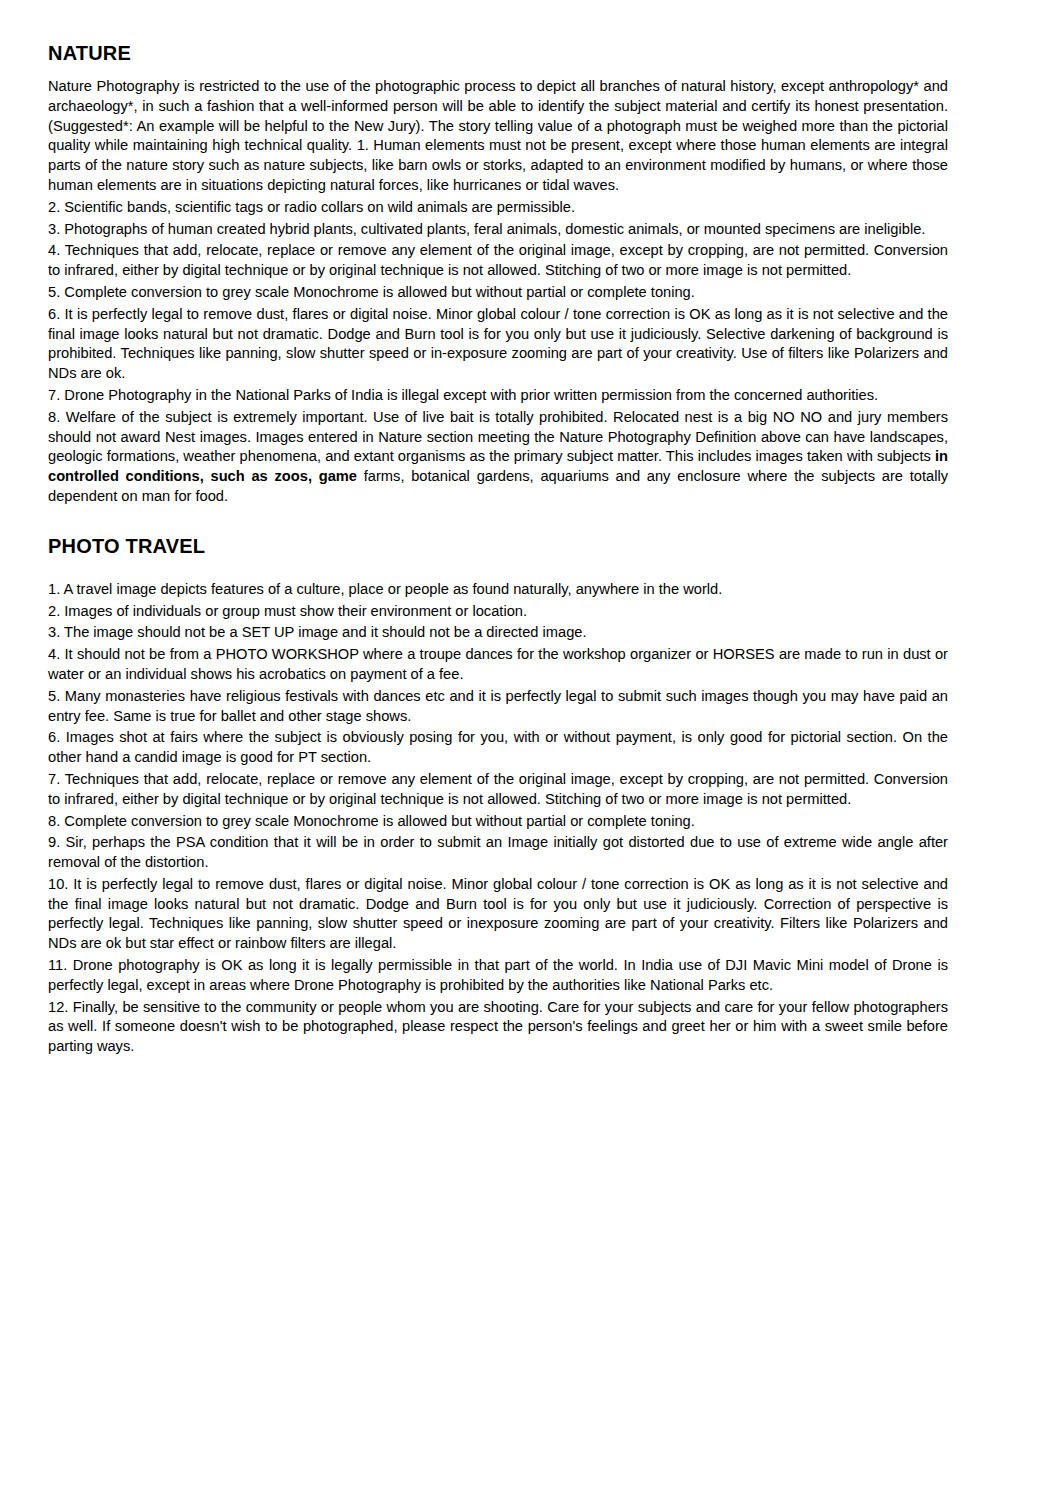NATURE
Nature Photography is restricted to the use of the photographic process to depict all branches of natural history, except anthropology* and archaeology*, in such a fashion that a well-informed person will be able to identify the subject material and certify its honest presentation. (Suggested*: An example will be helpful to the New Jury). The story telling value of a photograph must be weighed more than the pictorial quality while maintaining high technical quality. 1. Human elements must not be present, except where those human elements are integral parts of the nature story such as nature subjects, like barn owls or storks, adapted to an environment modified by humans, or where those human elements are in situations depicting natural forces, like hurricanes or tidal waves.
2. Scientific bands, scientific tags or radio collars on wild animals are permissible.
3. Photographs of human created hybrid plants, cultivated plants, feral animals, domestic animals, or mounted specimens are ineligible.
4. Techniques that add, relocate, replace or remove any element of the original image, except by cropping, are not permitted. Conversion to infrared, either by digital technique or by original technique is not allowed. Stitching of two or more image is not permitted.
5. Complete conversion to grey scale Monochrome is allowed but without partial or complete toning.
6. It is perfectly legal to remove dust, flares or digital noise. Minor global colour / tone correction is OK as long as it is not selective and the final image looks natural but not dramatic. Dodge and Burn tool is for you only but use it judiciously. Selective darkening of background is prohibited. Techniques like panning, slow shutter speed or in-exposure zooming are part of your creativity. Use of filters like Polarizers and NDs are ok.
7. Drone Photography in the National Parks of India is illegal except with prior written permission from the concerned authorities.
8. Welfare of the subject is extremely important. Use of live bait is totally prohibited. Relocated nest is a big NO NO and jury members should not award Nest images. Images entered in Nature section meeting the Nature Photography Definition above can have landscapes, geologic formations, weather phenomena, and extant organisms as the primary subject matter. This includes images taken with subjects in controlled conditions, such as zoos, game farms, botanical gardens, aquariums and any enclosure where the subjects are totally dependent on man for food.
PHOTO TRAVEL
1. A travel image depicts features of a culture, place or people as found naturally, anywhere in the world.
2. Images of individuals or group must show their environment or location.
3. The image should not be a SET UP image and it should not be a directed image.
4. It should not be from a PHOTO WORKSHOP where a troupe dances for the workshop organizer or HORSES are made to run in dust or water or an individual shows his acrobatics on payment of a fee.
5. Many monasteries have religious festivals with dances etc and it is perfectly legal to submit such images though you may have paid an entry fee. Same is true for ballet and other stage shows.
6. Images shot at fairs where the subject is obviously posing for you, with or without payment, is only good for pictorial section. On the other hand a candid image is good for PT section.
7. Techniques that add, relocate, replace or remove any element of the original image, except by cropping, are not permitted. Conversion to infrared, either by digital technique or by original technique is not allowed. Stitching of two or more image is not permitted.
8. Complete conversion to grey scale Monochrome is allowed but without partial or complete toning.
9. Sir, perhaps the PSA condition that it will be in order to submit an Image initially got distorted due to use of extreme wide angle after removal of the distortion.
10. It is perfectly legal to remove dust, flares or digital noise. Minor global colour / tone correction is OK as long as it is not selective and the final image looks natural but not dramatic. Dodge and Burn tool is for you only but use it judiciously. Correction of perspective is perfectly legal. Techniques like panning, slow shutter speed or inexposure zooming are part of your creativity. Filters like Polarizers and NDs are ok but star effect or rainbow filters are illegal.
11. Drone photography is OK as long it is legally permissible in that part of the world. In India use of DJI Mavic Mini model of Drone is perfectly legal, except in areas where Drone Photography is prohibited by the authorities like National Parks etc.
12. Finally, be sensitive to the community or people whom you are shooting. Care for your subjects and care for your fellow photographers as well. If someone doesn't wish to be photographed, please respect the person's feelings and greet her or him with a sweet smile before parting ways.